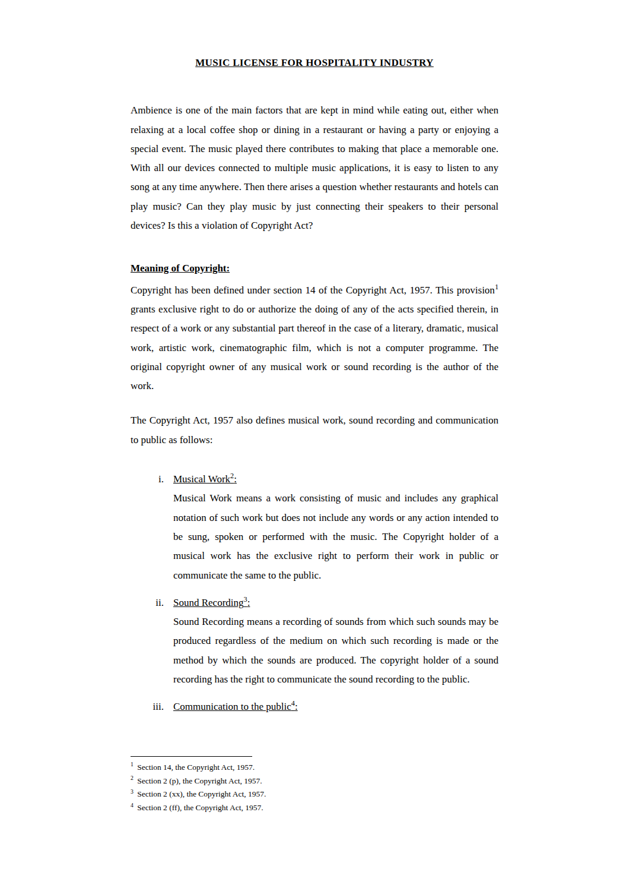MUSIC LICENSE FOR HOSPITALITY INDUSTRY
Ambience is one of the main factors that are kept in mind while eating out, either when relaxing at a local coffee shop or dining in a restaurant or having a party or enjoying a special event. The music played there contributes to making that place a memorable one. With all our devices connected to multiple music applications, it is easy to listen to any song at any time anywhere. Then there arises a question whether restaurants and hotels can play music? Can they play music by just connecting their speakers to their personal devices? Is this a violation of Copyright Act?
Meaning of Copyright:
Copyright has been defined under section 14 of the Copyright Act, 1957. This provision1 grants exclusive right to do or authorize the doing of any of the acts specified therein, in respect of a work or any substantial part thereof in the case of a literary, dramatic, musical work, artistic work, cinematographic film, which is not a computer programme. The original copyright owner of any musical work or sound recording is the author of the work.
The Copyright Act, 1957 also defines musical work, sound recording and communication to public as follows:
Musical Work2:
Musical Work means a work consisting of music and includes any graphical notation of such work but does not include any words or any action intended to be sung, spoken or performed with the music. The Copyright holder of a musical work has the exclusive right to perform their work in public or communicate the same to the public.
Sound Recording3:
Sound Recording means a recording of sounds from which such sounds may be produced regardless of the medium on which such recording is made or the method by which the sounds are produced. The copyright holder of a sound recording has the right to communicate the sound recording to the public.
Communication to the public4:
1 Section 14, the Copyright Act, 1957.
2 Section 2 (p), the Copyright Act, 1957.
3 Section 2 (xx), the Copyright Act, 1957.
4 Section 2 (ff), the Copyright Act, 1957.